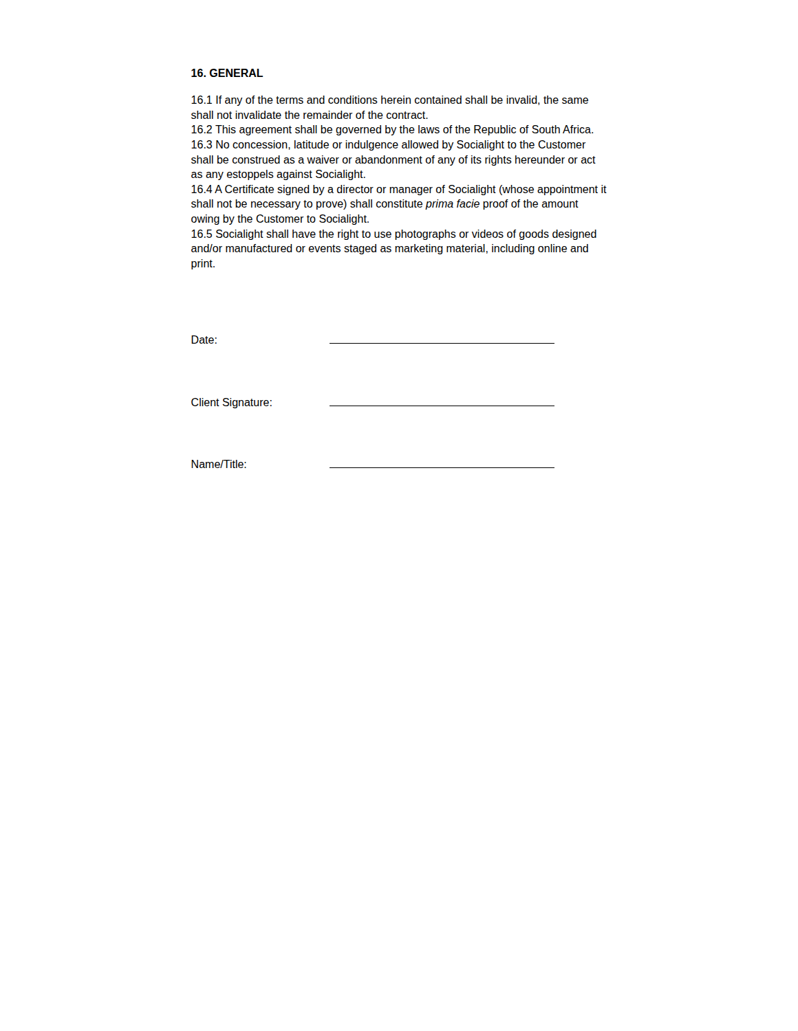16. GENERAL
16.1 If any of the terms and conditions herein contained shall be invalid, the same shall not invalidate the remainder of the contract.
16.2 This agreement shall be governed by the laws of the Republic of South Africa.
16.3 No concession, latitude or indulgence allowed by Socialight to the Customer shall be construed as a waiver or abandonment of any of its rights hereunder or act as any estoppels against Socialight.
16.4 A Certificate signed by a director or manager of Socialight (whose appointment it shall not be necessary to prove) shall constitute prima facie proof of the amount owing by the Customer to Socialight.
16.5 Socialight shall have the right to use photographs or videos of goods designed and/or manufactured or events staged as marketing material, including online and print.
Date:
Client Signature:
Name/Title: